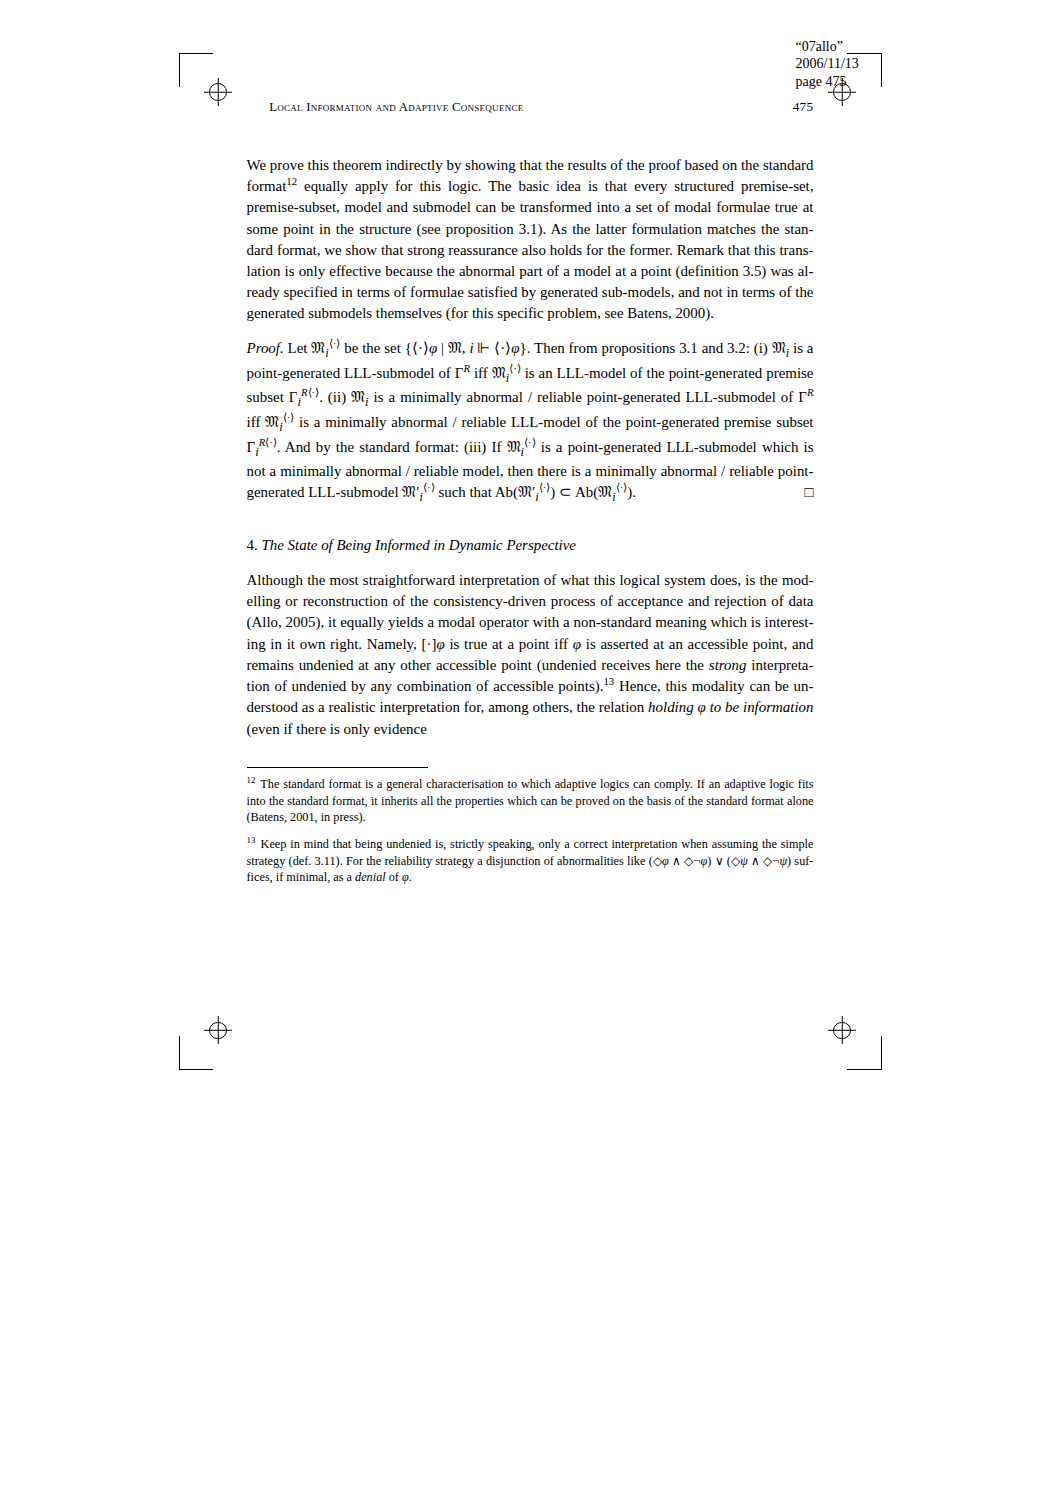“07allo”
2006/11/13
page 475
Local Information and Adaptive Consequence 475
We prove this theorem indirectly by showing that the results of the proof based on the standard format12 equally apply for this logic. The basic idea is that every structured premise-set, premise-subset, model and submodel can be transformed into a set of modal formulae true at some point in the structure (see proposition 3.1). As the latter formulation matches the standard format, we show that strong reassurance also holds for the former. Remark that this translation is only effective because the abnormal part of a model at a point (definition 3.5) was already specified in terms of formulae satisfied by generated sub-models, and not in terms of the generated submodels themselves (for this specific problem, see Batens, 2000).
Proof. Let 𝔐i⟨·⟩ be the set {⟨·⟩φ | 𝔐, i ⊩ ⟨·⟩φ}. Then from propositions 3.1 and 3.2: (i) 𝔐i is a point-generated LLL-submodel of ΓR iff 𝔐i⟨·⟩ is an LLL-model of the point-generated premise subset ΓiR⟨·⟩. (ii) 𝔐i is a minimally abnormal / reliable point-generated LLL-submodel of ΓR iff 𝔐i⟨·⟩ is a minimally abnormal / reliable LLL-model of the point-generated premise subset ΓiR⟨·⟩. And by the standard format: (iii) If 𝔐i⟨·⟩ is a point-generated LLL-submodel which is not a minimally abnormal / reliable model, then there is a minimally abnormal / reliable point-generated LLL-submodel 𝔐′i⟨·⟩ such that Ab(𝔐′i⟨·⟩) ⊂ Ab(𝔐i⟨·⟩). □
4. The State of Being Informed in Dynamic Perspective
Although the most straightforward interpretation of what this logical system does, is the modelling or reconstruction of the consistency-driven process of acceptance and rejection of data (Allo, 2005), it equally yields a modal operator with a non-standard meaning which is interesting in it own right. Namely, [·]φ is true at a point iff φ is asserted at an accessible point, and remains undenied at any other accessible point (undenied receives here the strong interpretation of undenied by any combination of accessible points).13 Hence, this modality can be understood as a realistic interpretation for, among others, the relation holding φ to be information (even if there is only evidence
12 The standard format is a general characterisation to which adaptive logics can comply. If an adaptive logic fits into the standard format, it inherits all the properties which can be proved on the basis of the standard format alone (Batens, 2001, in press).
13 Keep in mind that being undenied is, strictly speaking, only a correct interpretation when assuming the simple strategy (def. 3.11). For the reliability strategy a disjunction of abnormalities like (◇φ ∧ ◇¬φ) ∨ (◇ψ ∧ ◇¬ψ) suffices, if minimal, as a denial of φ.